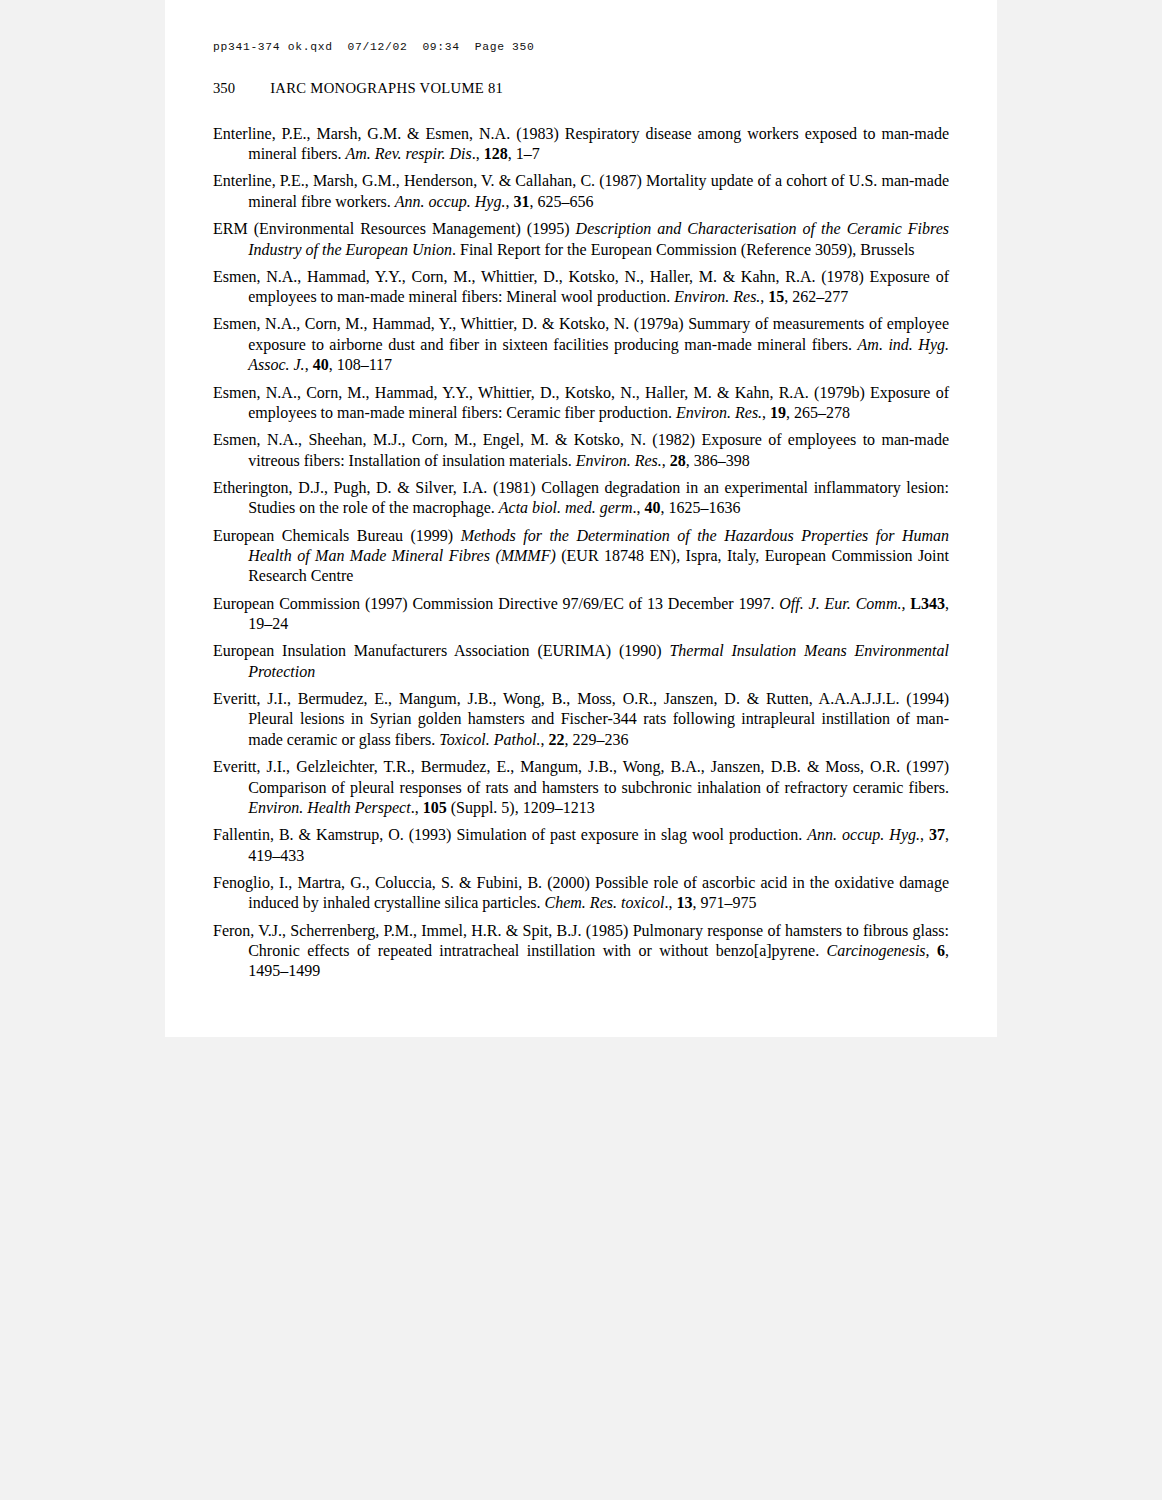pp341-374 ok.qxd 07/12/02 09:34 Page 350
350 IARC MONOGRAPHS VOLUME 81
Enterline, P.E., Marsh, G.M. & Esmen, N.A. (1983) Respiratory disease among workers exposed to man-made mineral fibers. Am. Rev. respir. Dis., 128, 1–7
Enterline, P.E., Marsh, G.M., Henderson, V. & Callahan, C. (1987) Mortality update of a cohort of U.S. man-made mineral fibre workers. Ann. occup. Hyg., 31, 625–656
ERM (Environmental Resources Management) (1995) Description and Characterisation of the Ceramic Fibres Industry of the European Union. Final Report for the European Commission (Reference 3059), Brussels
Esmen, N.A., Hammad, Y.Y., Corn, M., Whittier, D., Kotsko, N., Haller, M. & Kahn, R.A. (1978) Exposure of employees to man-made mineral fibers: Mineral wool production. Environ. Res., 15, 262–277
Esmen, N.A., Corn, M., Hammad, Y., Whittier, D. & Kotsko, N. (1979a) Summary of measurements of employee exposure to airborne dust and fiber in sixteen facilities producing man-made mineral fibers. Am. ind. Hyg. Assoc. J., 40, 108–117
Esmen, N.A., Corn, M., Hammad, Y.Y., Whittier, D., Kotsko, N., Haller, M. & Kahn, R.A. (1979b) Exposure of employees to man-made mineral fibers: Ceramic fiber production. Environ. Res., 19, 265–278
Esmen, N.A., Sheehan, M.J., Corn, M., Engel, M. & Kotsko, N. (1982) Exposure of employees to man-made vitreous fibers: Installation of insulation materials. Environ. Res., 28, 386–398
Etherington, D.J., Pugh, D. & Silver, I.A. (1981) Collagen degradation in an experimental inflammatory lesion: Studies on the role of the macrophage. Acta biol. med. germ., 40, 1625–1636
European Chemicals Bureau (1999) Methods for the Determination of the Hazardous Properties for Human Health of Man Made Mineral Fibres (MMMF) (EUR 18748 EN), Ispra, Italy, European Commission Joint Research Centre
European Commission (1997) Commission Directive 97/69/EC of 13 December 1997. Off. J. Eur. Comm., L343, 19–24
European Insulation Manufacturers Association (EURIMA) (1990) Thermal Insulation Means Environmental Protection
Everitt, J.I., Bermudez, E., Mangum, J.B., Wong, B., Moss, O.R., Janszen, D. & Rutten, A.A.A.J.J.L. (1994) Pleural lesions in Syrian golden hamsters and Fischer-344 rats following intrapleural instillation of man-made ceramic or glass fibers. Toxicol. Pathol., 22, 229–236
Everitt, J.I., Gelzleichter, T.R., Bermudez, E., Mangum, J.B., Wong, B.A., Janszen, D.B. & Moss, O.R. (1997) Comparison of pleural responses of rats and hamsters to subchronic inhalation of refractory ceramic fibers. Environ. Health Perspect., 105 (Suppl. 5), 1209–1213
Fallentin, B. & Kamstrup, O. (1993) Simulation of past exposure in slag wool production. Ann. occup. Hyg., 37, 419–433
Fenoglio, I., Martra, G., Coluccia, S. & Fubini, B. (2000) Possible role of ascorbic acid in the oxidative damage induced by inhaled crystalline silica particles. Chem. Res. toxicol., 13, 971–975
Feron, V.J., Scherrenberg, P.M., Immel, H.R. & Spit, B.J. (1985) Pulmonary response of hamsters to fibrous glass: Chronic effects of repeated intratracheal instillation with or without benzo[a]pyrene. Carcinogenesis, 6, 1495–1499